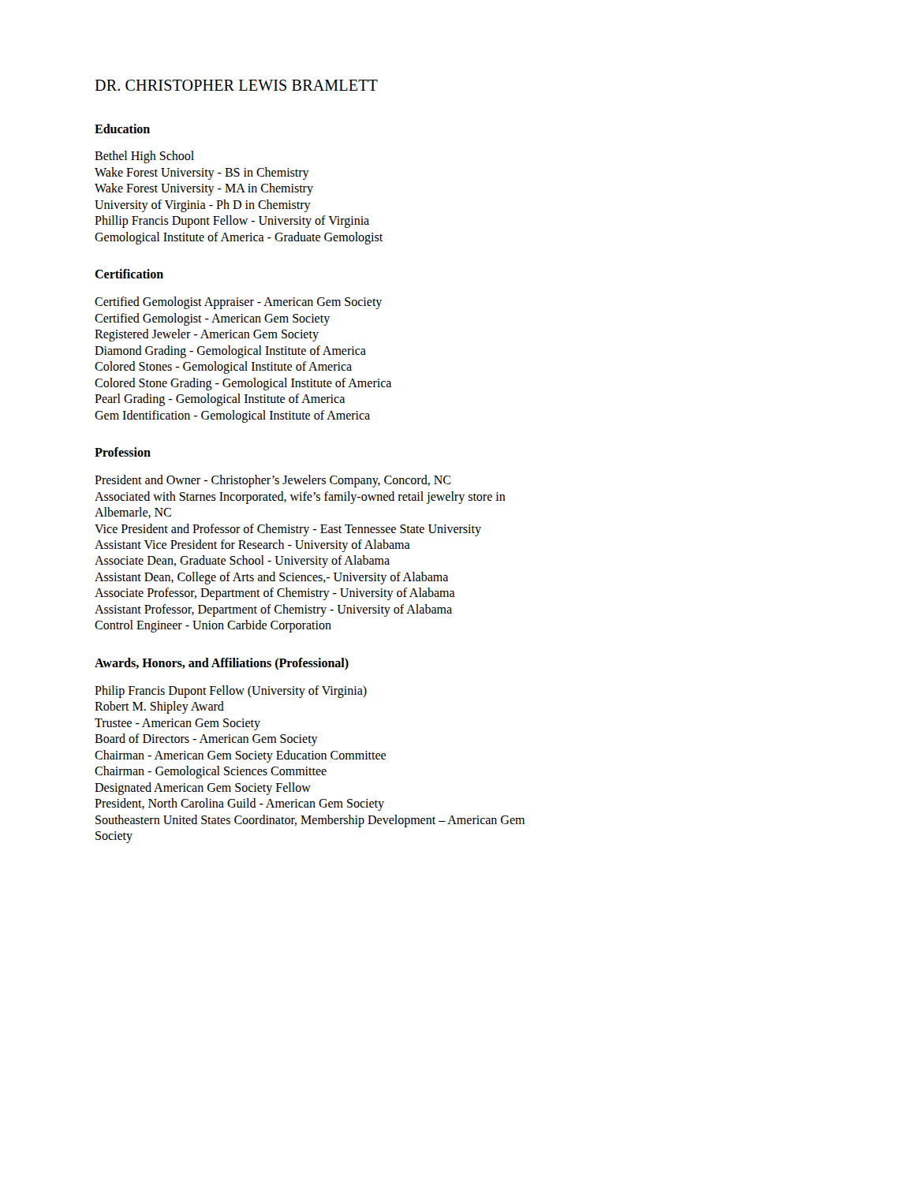DR. CHRISTOPHER LEWIS BRAMLETT
Education
Bethel High School
Wake Forest University - BS in Chemistry
Wake Forest University - MA in Chemistry
University of Virginia - Ph D in Chemistry
Phillip Francis Dupont Fellow - University of Virginia
Gemological Institute of America - Graduate Gemologist
Certification
Certified Gemologist Appraiser - American Gem Society
Certified Gemologist - American Gem Society
Registered Jeweler - American Gem Society
Diamond Grading - Gemological Institute of America
Colored Stones - Gemological Institute of America
Colored Stone Grading - Gemological Institute of America
Pearl Grading - Gemological Institute of America
Gem Identification - Gemological Institute of America
Profession
President and Owner - Christopher’s Jewelers Company, Concord, NC
Associated with Starnes Incorporated, wife’s family-owned retail jewelry store in Albemarle, NC
Vice President and Professor of Chemistry - East Tennessee State University
Assistant Vice President for Research - University of Alabama
Associate Dean, Graduate School - University of Alabama
Assistant Dean, College of Arts and Sciences,- University of Alabama
Associate Professor, Department of Chemistry - University of Alabama
Assistant Professor, Department of Chemistry - University of Alabama
Control Engineer - Union Carbide Corporation
Awards, Honors, and Affiliations (Professional)
Philip Francis Dupont Fellow (University of Virginia)
Robert M. Shipley Award
Trustee - American Gem Society
Board of Directors - American Gem Society
Chairman - American Gem Society Education Committee
Chairman - Gemological Sciences Committee
Designated American Gem Society Fellow
President, North Carolina Guild - American Gem Society
Southeastern United States Coordinator, Membership Development – American Gem Society